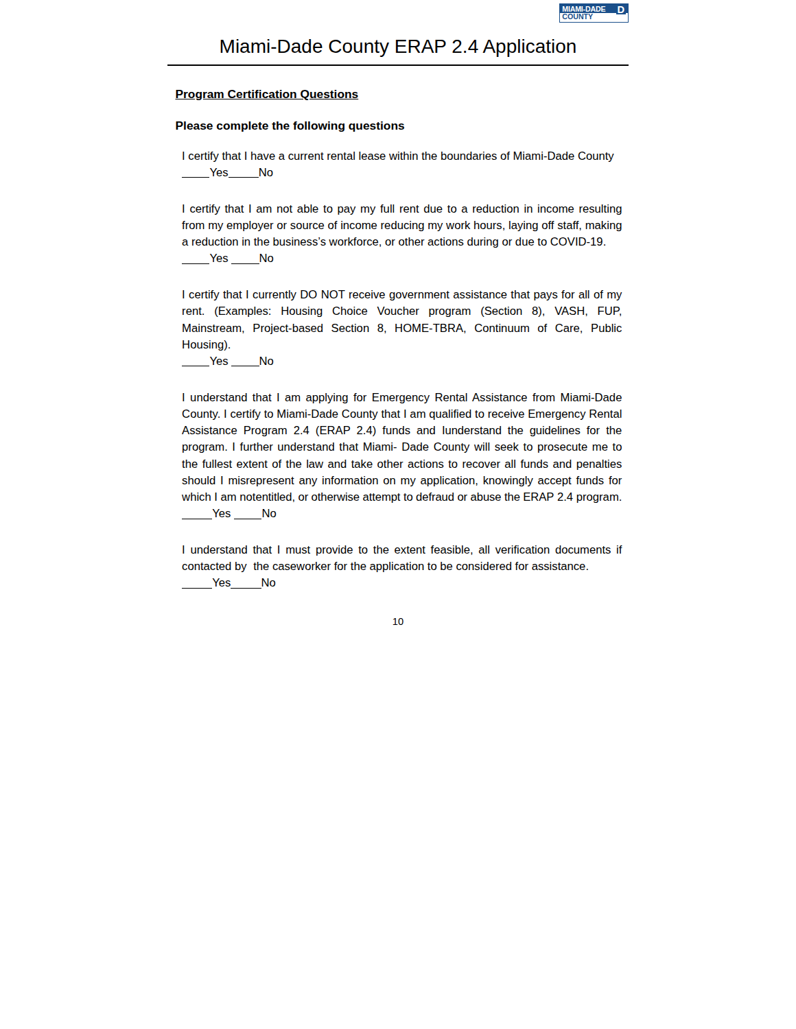DMIAMI-DADE
COUNTY
Miami-Dade County ERAP 2.4 Application
Program Certification Questions
Please complete the following questions
I certify that I have a current rental lease within the boundaries of Miami-Dade County
Yes No
I certify that I am not able to pay my full rent due to a reduction in income resulting from my employer or source of income reducing my work hours, laying off staff, making a reduction in the business’s workforce, or other actions during or due to COVID-19.
Yes No
I certify that I currently DO NOT receive government assistance that pays for all of my rent. (Examples: Housing Choice Voucher program (Section 8), VASH, FUP, Mainstream, Project-based Section 8, HOME-TBRA, Continuum of Care, Public Housing).
Yes No
I understand that I am applying for Emergency Rental Assistance from Miami-Dade County. I certify to Miami-Dade County that I am qualified to receive Emergency Rental Assistance Program 2.4 (ERAP 2.4) funds and Iunderstand the guidelines for the program. I further understand that Miami- Dade County will seek to prosecute me to the fullest extent of the law and take other actions to recover all funds and penalties should I misrepresent any information on my application, knowingly accept funds for which I am notentitled, or otherwise attempt to defraud or abuse the ERAP 2.4 program.
Yes No
I understand that I must provide to the extent feasible, all verification documents if contacted by the caseworker for the application to be considered for assistance.
Yes No
10